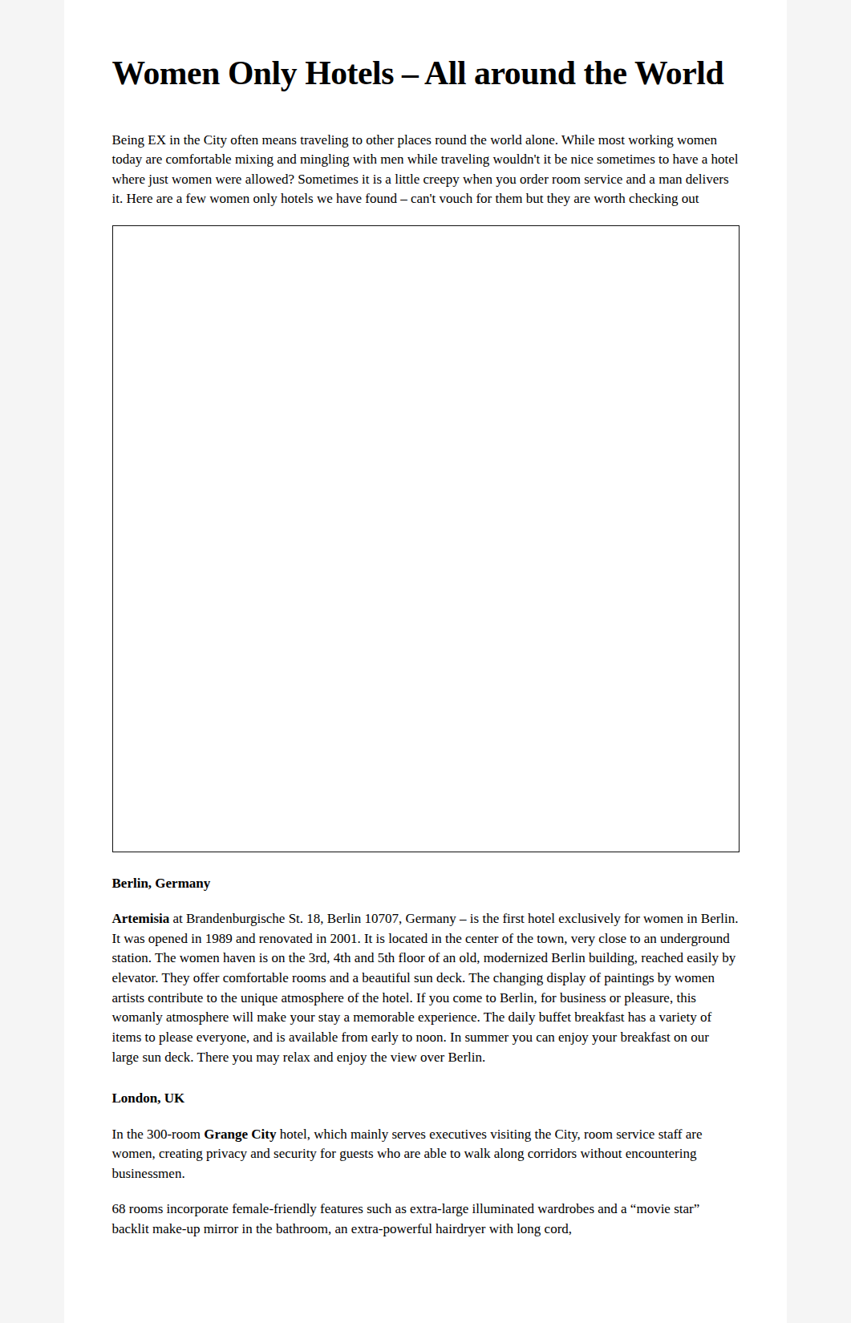Women Only Hotels – All around the World
Being EX in the City often means traveling to other places round the world alone. While most working women today are comfortable mixing and mingling with men while traveling wouldn't it be nice sometimes to have a hotel where just women were allowed? Sometimes it is a little creepy when you order room service and a man delivers it. Here are a few women only hotels we have found – can't vouch for them but they are worth checking out
Berlin, Germany
Artemisia at Brandenburgische St. 18, Berlin 10707, Germany – is the first hotel exclusively for women in Berlin. It was opened in 1989 and renovated in 2001. It is located in the center of the town, very close to an underground station. The women haven is on the 3rd, 4th and 5th floor of an old, modernized Berlin building, reached easily by elevator. They offer comfortable rooms and a beautiful sun deck. The changing display of paintings by women artists contribute to the unique atmosphere of the hotel. If you come to Berlin, for business or pleasure, this womanly atmosphere will make your stay a memorable experience. The daily buffet breakfast has a variety of items to please everyone, and is available from early to noon. In summer you can enjoy your breakfast on our large sun deck. There you may relax and enjoy the view over Berlin.
London, UK
In the 300-room Grange City hotel, which mainly serves executives visiting the City, room service staff are women, creating privacy and security for guests who are able to walk along corridors without encountering businessmen.
68 rooms incorporate female-friendly features such as extra-large illuminated wardrobes and a “movie star” backlit make-up mirror in the bathroom, an extra-powerful hairdryer with long cord,